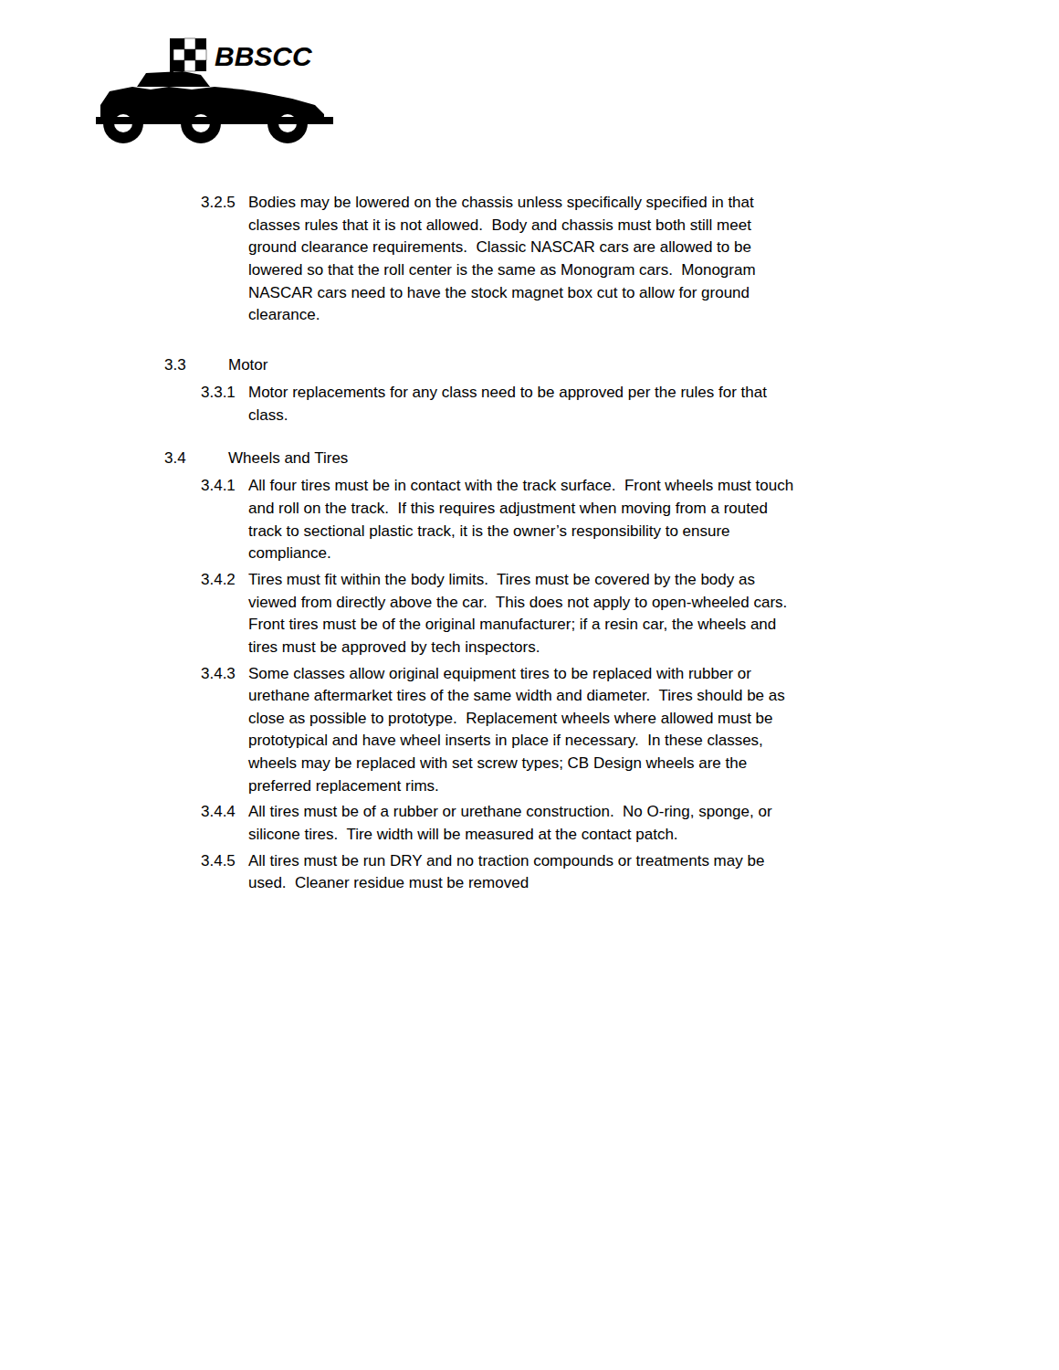BBSCC
3.2.5 Bodies may be lowered on the chassis unless specifically specified in that classes rules that it is not allowed. Body and chassis must both still meet ground clearance requirements. Classic NASCAR cars are allowed to be lowered so that the roll center is the same as Monogram cars. Monogram NASCAR cars need to have the stock magnet box cut to allow for ground clearance.
3.3 Motor
3.3.1 Motor replacements for any class need to be approved per the rules for that class.
3.4 Wheels and Tires
3.4.1 All four tires must be in contact with the track surface. Front wheels must touch and roll on the track. If this requires adjustment when moving from a routed track to sectional plastic track, it is the owner’s responsibility to ensure compliance.
3.4.2 Tires must fit within the body limits. Tires must be covered by the body as viewed from directly above the car. This does not apply to open-wheeled cars. Front tires must be of the original manufacturer; if a resin car, the wheels and tires must be approved by tech inspectors.
3.4.3 Some classes allow original equipment tires to be replaced with rubber or urethane aftermarket tires of the same width and diameter. Tires should be as close as possible to prototype. Replacement wheels where allowed must be prototypical and have wheel inserts in place if necessary. In these classes, wheels may be replaced with set screw types; CB Design wheels are the preferred replacement rims.
3.4.4 All tires must be of a rubber or urethane construction. No O-ring, sponge, or silicone tires. Tire width will be measured at the contact patch.
3.4.5 All tires must be run DRY and no traction compounds or treatments may be used. Cleaner residue must be removed